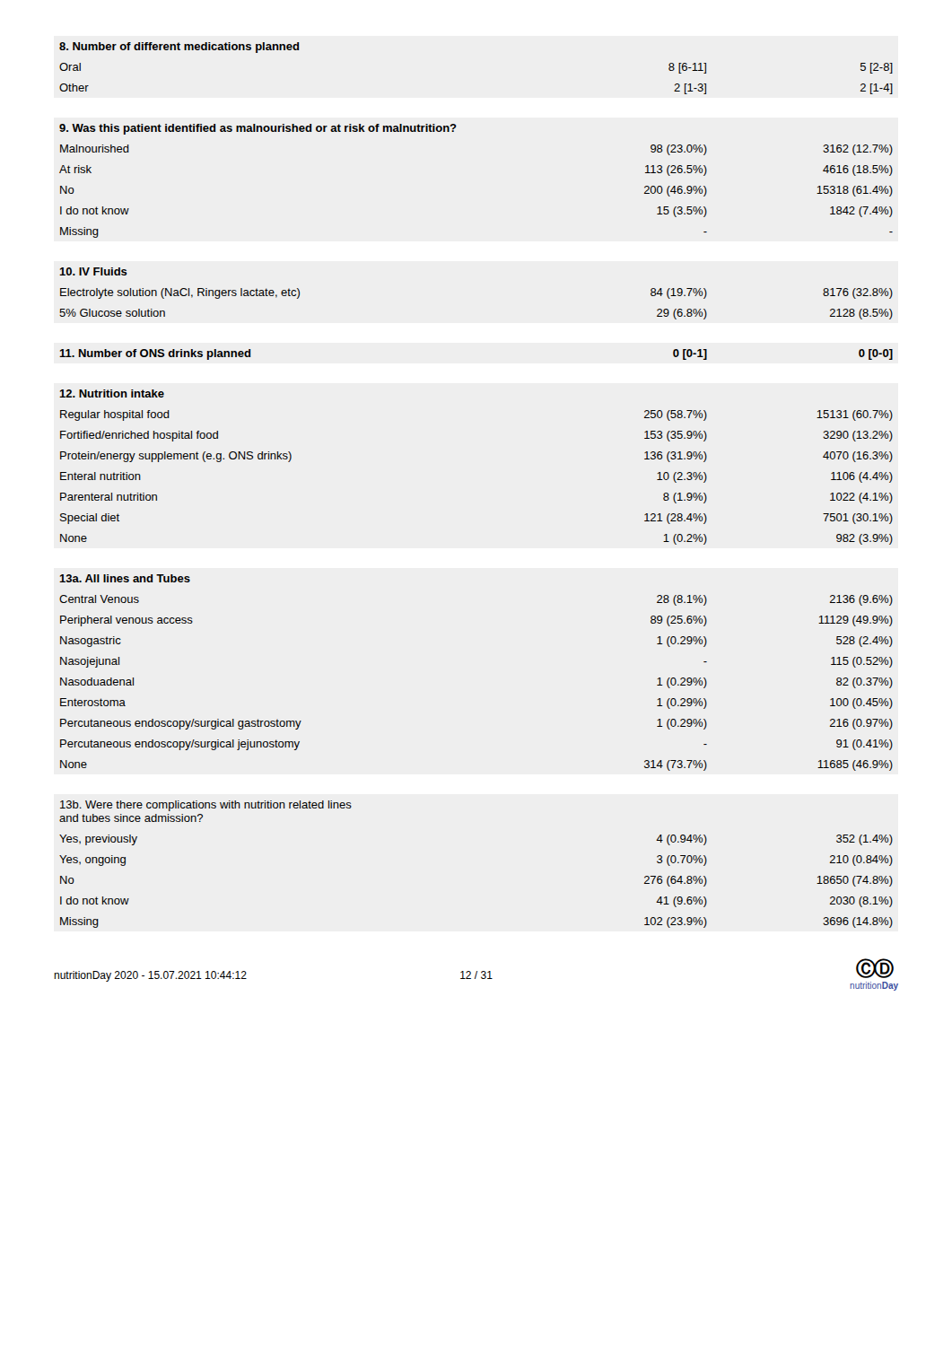| 8. Number of different medications planned | | |
| Oral | 8 [6-11] | 5 [2-8] |
| Other | 2 [1-3] | 2 [1-4] |
| 9. Was this patient identified as malnourished or at risk of malnutrition? | | |
| Malnourished | 98 (23.0%) | 3162 (12.7%) |
| At risk | 113 (26.5%) | 4616 (18.5%) |
| No | 200 (46.9%) | 15318 (61.4%) |
| I do not know | 15 (3.5%) | 1842 (7.4%) |
| Missing | - | - |
| 10. IV Fluids | | |
| Electrolyte solution (NaCl, Ringers lactate, etc) | 84 (19.7%) | 8176 (32.8%) |
| 5% Glucose solution | 29 (6.8%) | 2128 (8.5%) |
| 11. Number of ONS drinks planned | 0 [0-1] | 0 [0-0] |
| 12. Nutrition intake | | |
| Regular hospital food | 250 (58.7%) | 15131 (60.7%) |
| Fortified/enriched hospital food | 153 (35.9%) | 3290 (13.2%) |
| Protein/energy supplement (e.g. ONS drinks) | 136 (31.9%) | 4070 (16.3%) |
| Enteral nutrition | 10 (2.3%) | 1106 (4.4%) |
| Parenteral nutrition | 8 (1.9%) | 1022 (4.1%) |
| Special diet | 121 (28.4%) | 7501 (30.1%) |
| None | 1 (0.2%) | 982 (3.9%) |
| 13a. All lines and Tubes | | |
| Central Venous | 28 (8.1%) | 2136 (9.6%) |
| Peripheral venous access | 89 (25.6%) | 11129 (49.9%) |
| Nasogastric | 1 (0.29%) | 528 (2.4%) |
| Nasojejunal | - | 115 (0.52%) |
| Nasoduadenal | 1 (0.29%) | 82 (0.37%) |
| Enterostoma | 1 (0.29%) | 100 (0.45%) |
| Percutaneous endoscopy/surgical gastrostomy | 1 (0.29%) | 216 (0.97%) |
| Percutaneous endoscopy/surgical jejunostomy | - | 91 (0.41%) |
| None | 314 (73.7%) | 11685 (46.9%) |
| 13b. Were there complications with nutrition related lines and tubes since admission? | | |
| Yes, previously | 4 (0.94%) | 352 (1.4%) |
| Yes, ongoing | 3 (0.70%) | 210 (0.84%) |
| No | 276 (64.8%) | 18650 (74.8%) |
| I do not know | 41 (9.6%) | 2030 (8.1%) |
| Missing | 102 (23.9%) | 3696 (14.8%) |
nutritionDay 2020 - 15.07.2021 10:44:12
12 / 31
ⒸⒹ
nutrition Day